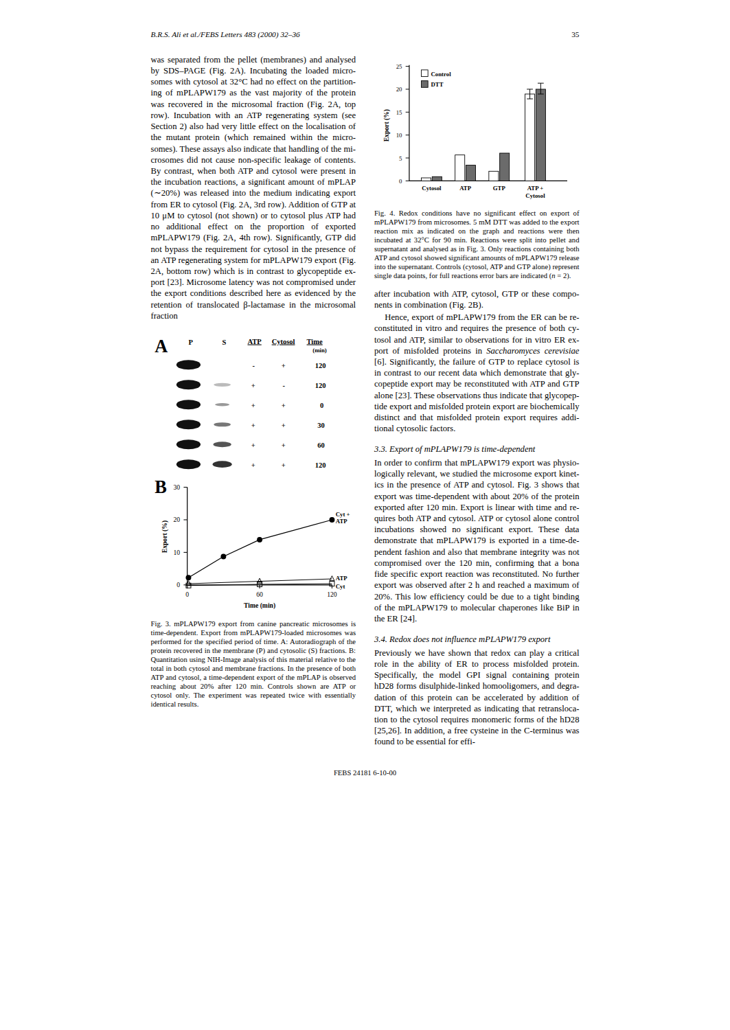B.R.S. Ali et al./FEBS Letters 483 (2000) 32–36 35
was separated from the pellet (membranes) and analysed by SDS–PAGE (Fig. 2A). Incubating the loaded microsomes with cytosol at 32°C had no effect on the partitioning of mPLAPW179 as the vast majority of the protein was recovered in the microsomal fraction (Fig. 2A, top row). Incubation with an ATP regenerating system (see Section 2) also had very little effect on the localisation of the mutant protein (which remained within the microsomes). These assays also indicate that handling of the microsomes did not cause non-specific leakage of contents. By contrast, when both ATP and cytosol were present in the incubation reactions, a significant amount of mPLAP (∼20%) was released into the medium indicating export from ER to cytosol (Fig. 2A, 3rd row). Addition of GTP at 10 μM to cytosol (not shown) or to cytosol plus ATP had no additional effect on the proportion of exported mPLAPW179 (Fig. 2A, 4th row). Significantly, GTP did not bypass the requirement for cytosol in the presence of an ATP regenerating system for mPLAPW179 export (Fig. 2A, bottom row) which is in contrast to glycopeptide export [23]. Microsome latency was not compromised under the export conditions described here as evidenced by the retention of translocated β-lactamase in the microsomal fraction
A P S ATP Cytosol Time (min) - + 120 + - 120 + + 0 + + 30 + + 60 + + 120 B 0 10 20 30 0 60 120 Time (min) Export (%) Cyt + ATP ATP Cyt
Fig. 3. mPLAPW179 export from canine pancreatic microsomes is time-dependent. Export from mPLAPW179-loaded microsomes was performed for the specified period of time. A: Autoradiograph of the protein recovered in the membrane (P) and cytosolic (S) fractions. B: Quantitation using NIH-Image analysis of this material relative to the total in both cytosol and membrane fractions. In the presence of both ATP and cytosol, a time-dependent export of the mPLAP is observed reaching about 20% after 120 min. Controls shown are ATP or cytosol only. The experiment was repeated twice with essentially identical results.
0 5 10 15 20 25 Export (%) Control DTT Cytosol ATP GTP ATP + Cytosol
Fig. 4. Redox conditions have no significant effect on export of mPLAPW179 from microsomes. 5 mM DTT was added to the export reaction mix as indicated on the graph and reactions were then incubated at 32°C for 90 min. Reactions were split into pellet and supernatant and analysed as in Fig. 3. Only reactions containing both ATP and cytosol showed significant amounts of mPLAPW179 release into the supernatant. Controls (cytosol, ATP and GTP alone) represent single data points, for full reactions error bars are indicated (n = 2).
after incubation with ATP, cytosol, GTP or these components in combination (Fig. 2B).
Hence, export of mPLAPW179 from the ER can be reconstituted in vitro and requires the presence of both cytosol and ATP, similar to observations for in vitro ER export of misfolded proteins in Saccharomyces cerevisiae [6]. Significantly, the failure of GTP to replace cytosol is in contrast to our recent data which demonstrate that glycopeptide export may be reconstituted with ATP and GTP alone [23]. These observations thus indicate that glycopeptide export and misfolded protein export are biochemically distinct and that misfolded protein export requires additional cytosolic factors.
3.3. Export of mPLAPW179 is time-dependent
In order to confirm that mPLAPW179 export was physiologically relevant, we studied the microsome export kinetics in the presence of ATP and cytosol. Fig. 3 shows that export was time-dependent with about 20% of the protein exported after 120 min. Export is linear with time and requires both ATP and cytosol. ATP or cytosol alone control incubations showed no significant export. These data demonstrate that mPLAPW179 is exported in a time-dependent fashion and also that membrane integrity was not compromised over the 120 min, confirming that a bona fide specific export reaction was reconstituted. No further export was observed after 2 h and reached a maximum of 20%. This low efficiency could be due to a tight binding of the mPLAPW179 to molecular chaperones like BiP in the ER [24].
3.4. Redox does not influence mPLAPW179 export
Previously we have shown that redox can play a critical role in the ability of ER to process misfolded protein. Specifically, the model GPI signal containing protein hD28 forms disulphide-linked homooligomers, and degradation of this protein can be accelerated by addition of DTT, which we interpreted as indicating that retranslocation to the cytosol requires monomeric forms of the hD28 [25,26]. In addition, a free cysteine in the C-terminus was found to be essential for effi-
FEBS 24181 6-10-00